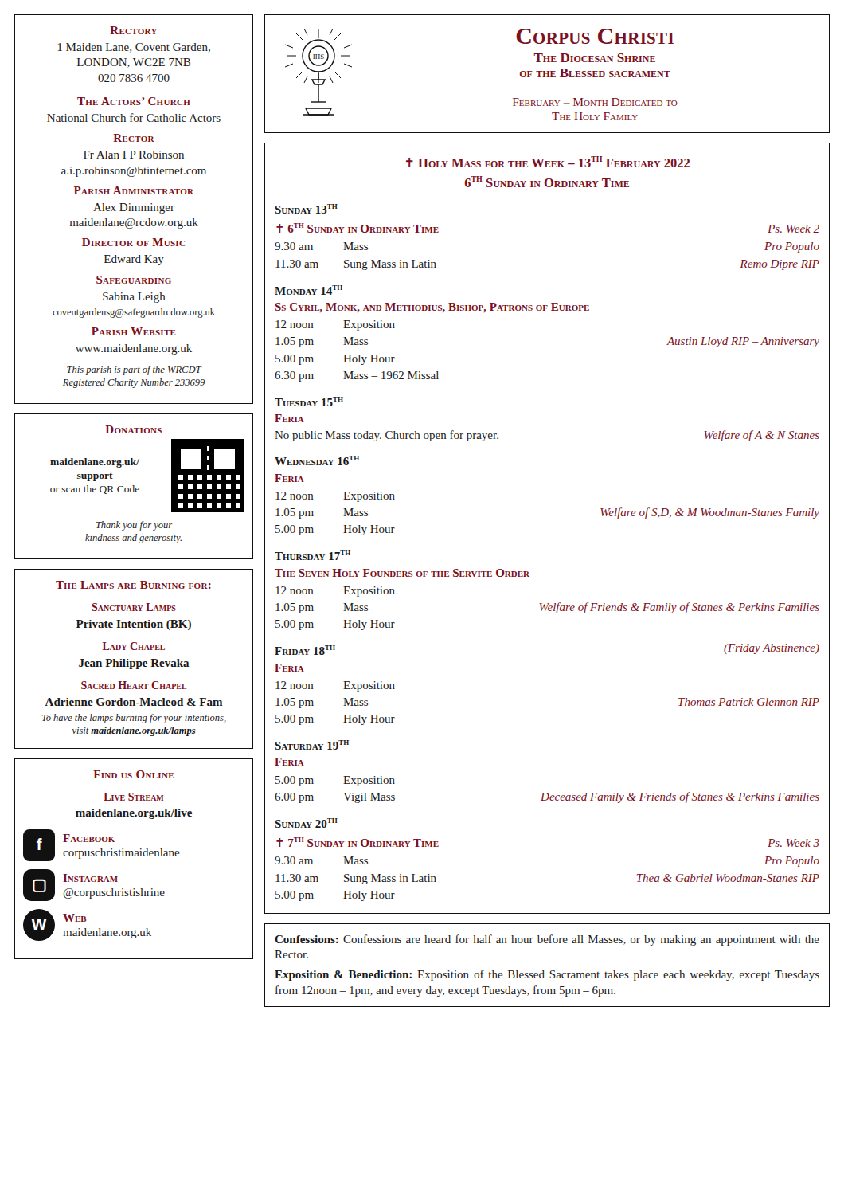Rectory
1 Maiden Lane, Covent Garden,
LONDON, WC2E 7NB
020 7836 4700
The Actors’ Church
National Church for Catholic Actors
Rector
Fr Alan I P Robinson
a.i.p.robinson@btinternet.com
Parish Administrator
Alex Dimminger
maidenlane@rcdow.org.uk
Director of Music
Edward Kay
Safeguarding
Sabina Leigh
coventgardensg@safeguardrcdow.org.uk
Parish Website
www.maidenlane.org.uk
This parish is part of the WRCDT
Registered Charity Number 233699
Donations
maidenlane.org.uk/
support
or scan the QR Code
Thank you for your
kindness and generosity.
The Lamps are Burning for:
Sanctuary Lamps
Private Intention (BK)
Lady Chapel
Jean Philippe Revaka
Sacred Heart Chapel
Adrienne Gordon-Macleod & Fam
To have the lamps burning for your intentions,
visit maidenlane.org.uk/lamps
Find us Online
Live Stream
maidenlane.org.uk/live
f
Facebook
corpuschristimaidenlane
▢
Instagram
@corpuschristishrine
W
Web
maidenlane.org.uk
IHS
Corpus Christi
The Diocesan Shrine
of the Blessed sacrament
February – Month Dedicated to
The Holy Family
✝ Holy Mass for the Week – 13th February 2022
6th Sunday in Ordinary Time
Sunday 13th
✝ 6th Sunday in Ordinary Time Ps. Week 2
| 9.30 am | Mass | Pro Populo |
| 11.30 am | Sung Mass in Latin | Remo Dipre RIP |
Monday 14th
Ss Cyril, Monk, and Methodius, Bishop, Patrons of Europe
| 12 noon | Exposition | |
| 1.05 pm | Mass | Austin Lloyd RIP – Anniversary |
| 5.00 pm | Holy Hour | |
| 6.30 pm | Mass – 1962 Missal | |
Tuesday 15th
Feria
No public Mass today. Church open for prayer. Welfare of A & N Stanes
Wednesday 16th
Feria
| 12 noon | Exposition | |
| 1.05 pm | Mass | Welfare of S,D, & M Woodman-Stanes Family |
| 5.00 pm | Holy Hour | |
Thursday 17th
The Seven Holy Founders of the Servite Order
| 12 noon | Exposition | |
| 1.05 pm | Mass | Welfare of Friends & Family of Stanes & Perkins Families |
| 5.00 pm | Holy Hour | |
Friday 18th (Friday Abstinence)
Feria
| 12 noon | Exposition | |
| 1.05 pm | Mass | Thomas Patrick Glennon RIP |
| 5.00 pm | Holy Hour | |
Saturday 19th
Feria
| 5.00 pm | Exposition | |
| 6.00 pm | Vigil Mass | Deceased Family & Friends of Stanes & Perkins Families |
Sunday 20th
✝ 7th Sunday in Ordinary Time Ps. Week 3
| 9.30 am | Mass | Pro Populo |
| 11.30 am | Sung Mass in Latin | Thea & Gabriel Woodman-Stanes RIP |
| 5.00 pm | Holy Hour | |
Confessions: Confessions are heard for half an hour before all Masses, or by making an appointment with the Rector.
Exposition & Benediction: Exposition of the Blessed Sacrament takes place each weekday, except Tuesdays from 12noon – 1pm, and every day, except Tuesdays, from 5pm – 6pm.